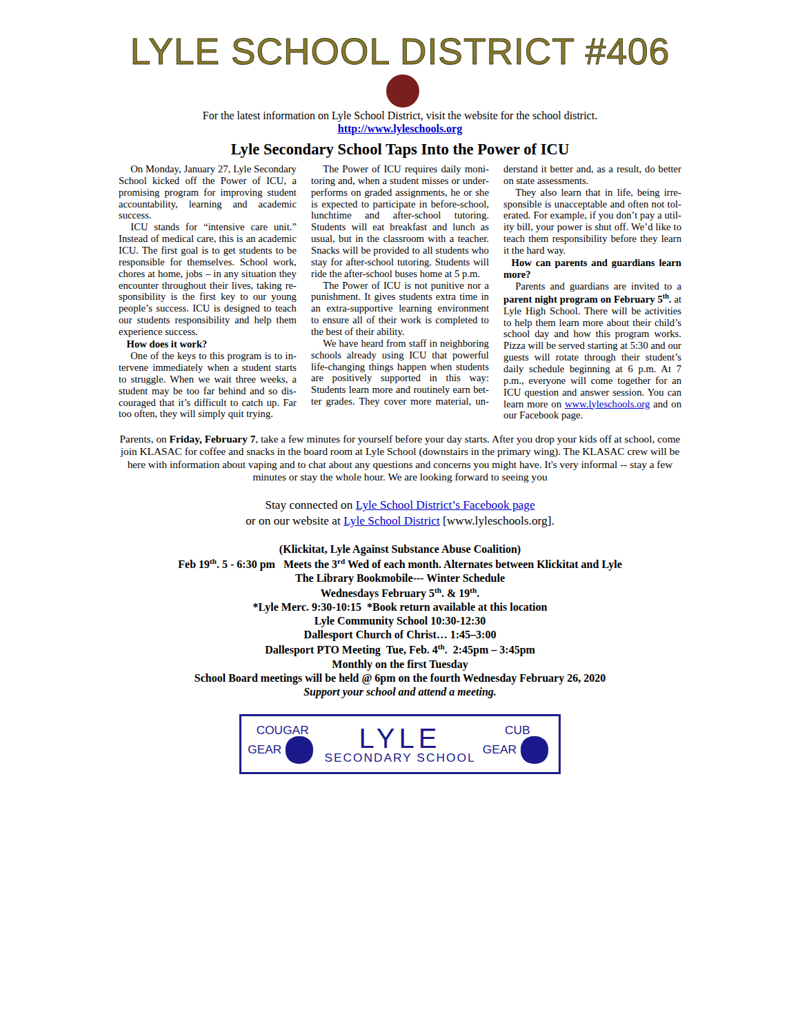LYLE SCHOOL DISTRICT #406
For the latest information on Lyle School District, visit the website for the school district.
http://www.lyleschools.org
Lyle Secondary School Taps Into the Power of ICU
On Monday, January 27, Lyle Secondary School kicked off the Power of ICU, a promising program for improving student accountability, learning and academic success.
ICU stands for “intensive care unit.” Instead of medical care, this is an academic ICU. The first goal is to get students to be responsible for themselves. School work, chores at home, jobs – in any situation they encounter throughout their lives, taking responsibility is the first key to our young people’s success. ICU is designed to teach our students responsibility and help them experience success.
How does it work?
One of the keys to this program is to intervene immediately when a student starts to struggle. When we wait three weeks, a student may be too far behind and so discouraged that it’s difficult to catch up. Far too often, they will simply quit trying.
The Power of ICU requires daily monitoring and, when a student misses or underperforms on graded assignments, he or she is expected to participate in before-school, lunchtime and after-school tutoring. Students will eat breakfast and lunch as usual, but in the classroom with a teacher. Snacks will be provided to all students who stay for after-school tutoring. Students will ride the after-school buses home at 5 p.m.
The Power of ICU is not punitive nor a punishment. It gives students extra time in an extra-supportive learning environment to ensure all of their work is completed to the best of their ability.
We have heard from staff in neighboring schools already using ICU that powerful life-changing things happen when students are positively supported in this way: Students learn more and routinely earn better grades. They cover more material, understand it better and, as a result, do better on state assessments.
They also learn that in life, being irresponsible is unacceptable and often not tolerated. For example, if you don’t pay a utility bill, your power is shut off. We’d like to teach them responsibility before they learn it the hard way.
How can parents and guardians learn more?
Parents and guardians are invited to a parent night program on February 5th. at Lyle High School. There will be activities to help them learn more about their child’s school day and how this program works. Pizza will be served starting at 5:30 and our guests will rotate through their student’s daily schedule beginning at 6 p.m. At 7 p.m., everyone will come together for an ICU question and answer session. You can learn more on www.lyleschools.org and on our Facebook page.
Parents, on Friday, February 7, take a few minutes for yourself before your day starts. After you drop your kids off at school, come join KLASAC for coffee and snacks in the board room at Lyle School (downstairs in the primary wing). The KLASAC crew will be here with information about vaping and to chat about any questions and concerns you might have. It's very informal -- stay a few minutes or stay the whole hour. We are looking forward to seeing you
Stay connected on Lyle School District’s Facebook page
or on our website at Lyle School District [www.lyleschools.org].
(Klickitat, Lyle Against Substance Abuse Coalition)
Feb 19th. 5 - 6:30 pm Meets the 3rd Wed of each month. Alternates between Klickitat and Lyle
The Library Bookmobile--- Winter Schedule
Wednesdays February 5th. & 19th.
*Lyle Merc. 9:30-10:15 *Book return available at this location
Lyle Community School 10:30-12:30
Dallesport Church of Christ… 1:45–3:00
Dallesport PTO Meeting Tue, Feb. 4th. 2:45pm – 3:45pm
Monthly on the first Tuesday
School Board meetings will be held @ 6pm on the fourth Wednesday February 26, 2020
Support your school and attend a meeting.
COUGAR
GEAR
LYLE SECONDARY SCHOOL
CUB
GEAR